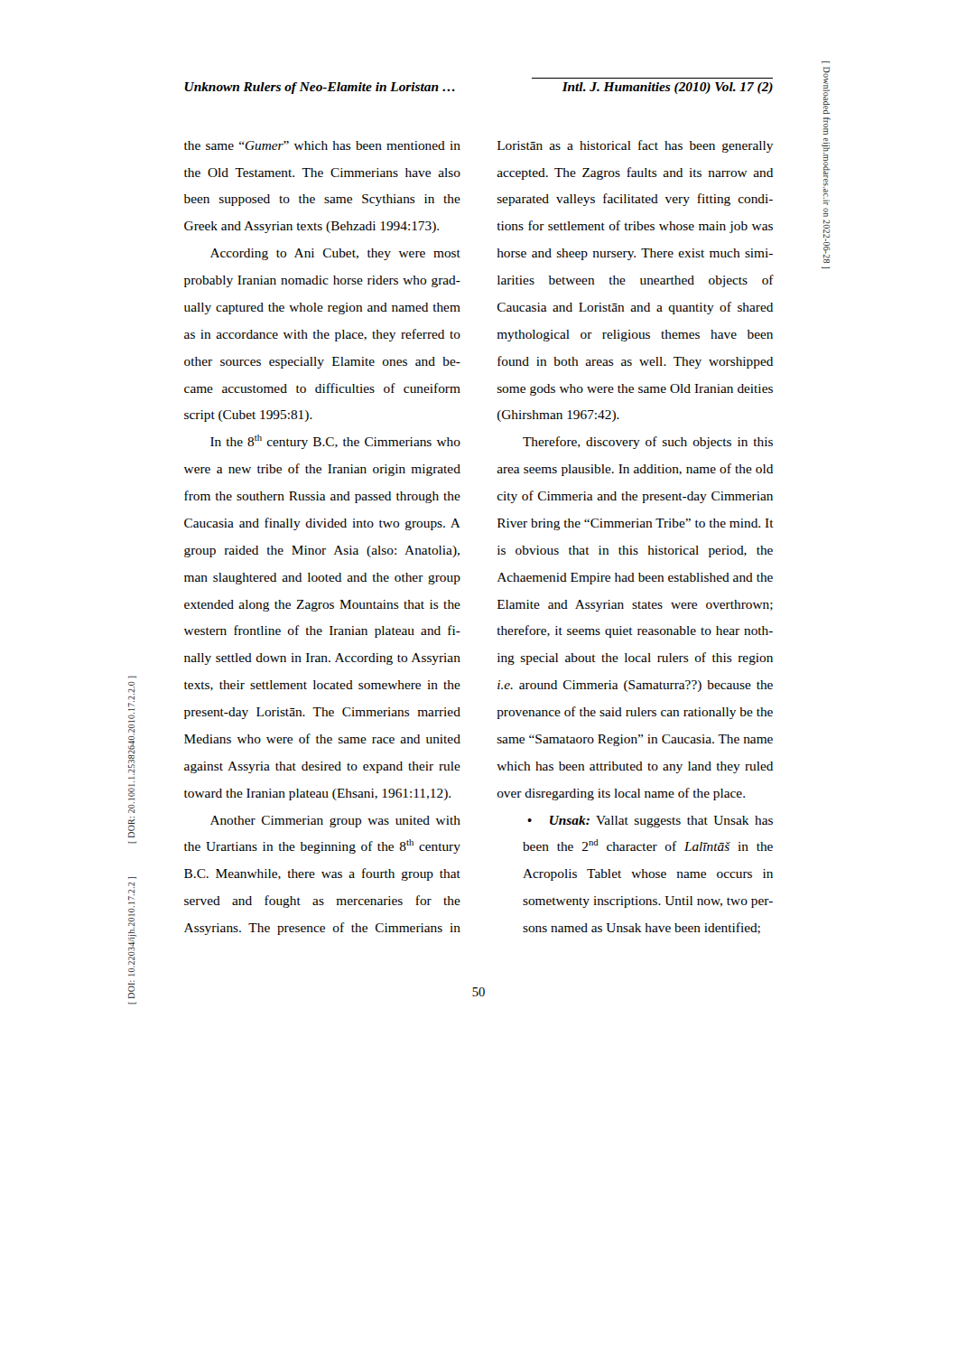[ Downloaded from eijh.modares.ac.ir on 2022-06-28 ]
[ DOR: 20.1001.1.25382640.2010.17.2.2.0 ]
Unknown Rulers of Neo-Elamite in Loristan …
Intl. J. Humanities (2010) Vol. 17 (2)
the same “Gumer” which has been mentioned in the Old Testament. The Cimmerians have also been supposed to the same Scythians in the Greek and Assyrian texts (Behzadi 1994:173).
According to Ani Cubet, they were most probably Iranian nomadic horse riders who gradually captured the whole region and named them as in accordance with the place, they referred to other sources especially Elamite ones and became accustomed to difficulties of cuneiform script (Cubet 1995:81).
In the 8th century B.C, the Cimmerians who were a new tribe of the Iranian origin migrated from the southern Russia and passed through the Caucasia and finally divided into two groups. A group raided the Minor Asia (also: Anatolia), man slaughtered and looted and the other group extended along the Zagros Mountains that is the western frontline of the Iranian plateau and finally settled down in Iran. According to Assyrian texts, their settlement located somewhere in the present-day Loristān. The Cimmerians married Medians who were of the same race and united against Assyria that desired to expand their rule toward the Iranian plateau (Ehsani, 1961:11,12).
Another Cimmerian group was united with the Urartians in the beginning of the 8th century B.C. Meanwhile, there was a fourth group that served and fought as mercenaries for the Assyrians. The presence of the Cimmerians in Loristān as a historical fact has been generally accepted. The Zagros faults and its narrow and separated valleys facilitated very fitting conditions for settlement of tribes whose main job was horse and sheep nursery. There exist much similarities between the unearthed objects of Caucasia and Loristān and a quantity of shared mythological or religious themes have been found in both areas as well. They worshipped some gods who were the same Old Iranian deities (Ghirshman 1967:42).
Therefore, discovery of such objects in this area seems plausible. In addition, name of the old city of Cimmeria and the present-day Cimmerian River bring the “Cimmerian Tribe” to the mind. It is obvious that in this historical period, the Achaemenid Empire had been established and the Elamite and Assyrian states were overthrown; therefore, it seems quiet reasonable to hear nothing special about the local rulers of this region i.e. around Cimmeria (Samaturra??) because the provenance of the said rulers can rationally be the same “Samataoro Region” in Caucasia. The name which has been attributed to any land they ruled over disregarding its local name of the place.
Unsak: Vallat suggests that Unsak has been the 2nd character of Lalīntāš in the Acropolis Tablet whose name occurs in sometwenty inscriptions. Until now, two persons named as Unsak have been identified;
50
[ DOI: 10.22034/ijh.2010.17.2.2 ]